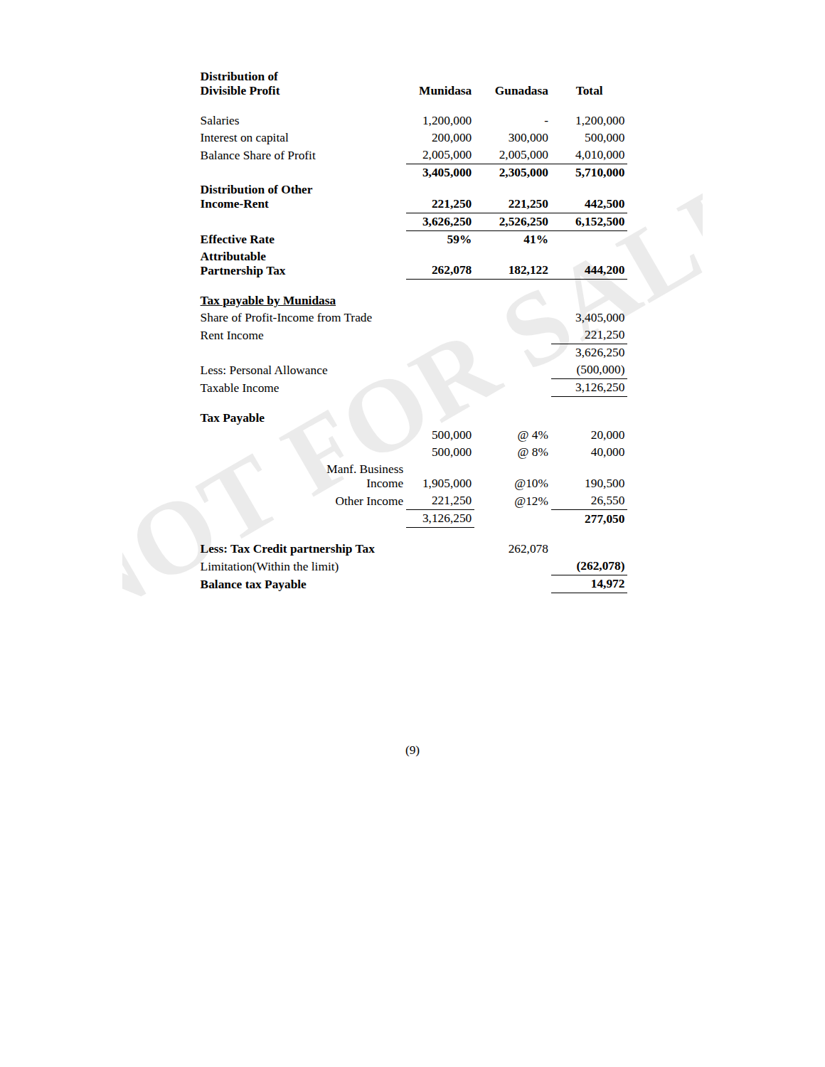NOT FOR SALE
| Distribution of Divisible Profit | | Munidasa | Gunadasa | Total |
| Salaries | | 1,200,000 | - | 1,200,000 |
| Interest on capital | | 200,000 | 300,000 | 500,000 |
| Balance Share of Profit | | 2,005,000 | 2,005,000 | 4,010,000 |
| | | 3,405,000 | 2,305,000 | 5,710,000 |
| Distribution of Other Income-Rent | | 221,250 | 221,250 | 442,500 |
| | | 3,626,250 | 2,526,250 | 6,152,500 |
| Effective Rate | | 59% | 41% | |
| Attributable Partnership Tax | | 262,078 | 182,122 | 444,200 |
| Tax payable by Munidasa | | | |
| Share of Profit-Income from Trade | | | 3,405,000 |
| Rent Income | | | | 221,250 |
| | | | | 3,626,250 |
| Less: Personal Allowance | | | (500,000) |
| Taxable Income | | | | 3,126,250 |
| Tax Payable | | | |
| | | 500,000 | @ 4% | 20,000 |
| | | 500,000 | @ 8% | 40,000 |
| | Manf. Business Income | 1,905,000 | @10% | 190,500 |
| | Other Income | 221,250 | @12% | 26,550 |
| | | 3,126,250 | | 277,050 |
| Less: Tax Credit partnership Tax | | 262,078 | |
| Limitation(Within the limit) | | | (262,078) |
| Balance tax Payable | | | 14,972 |
(9)